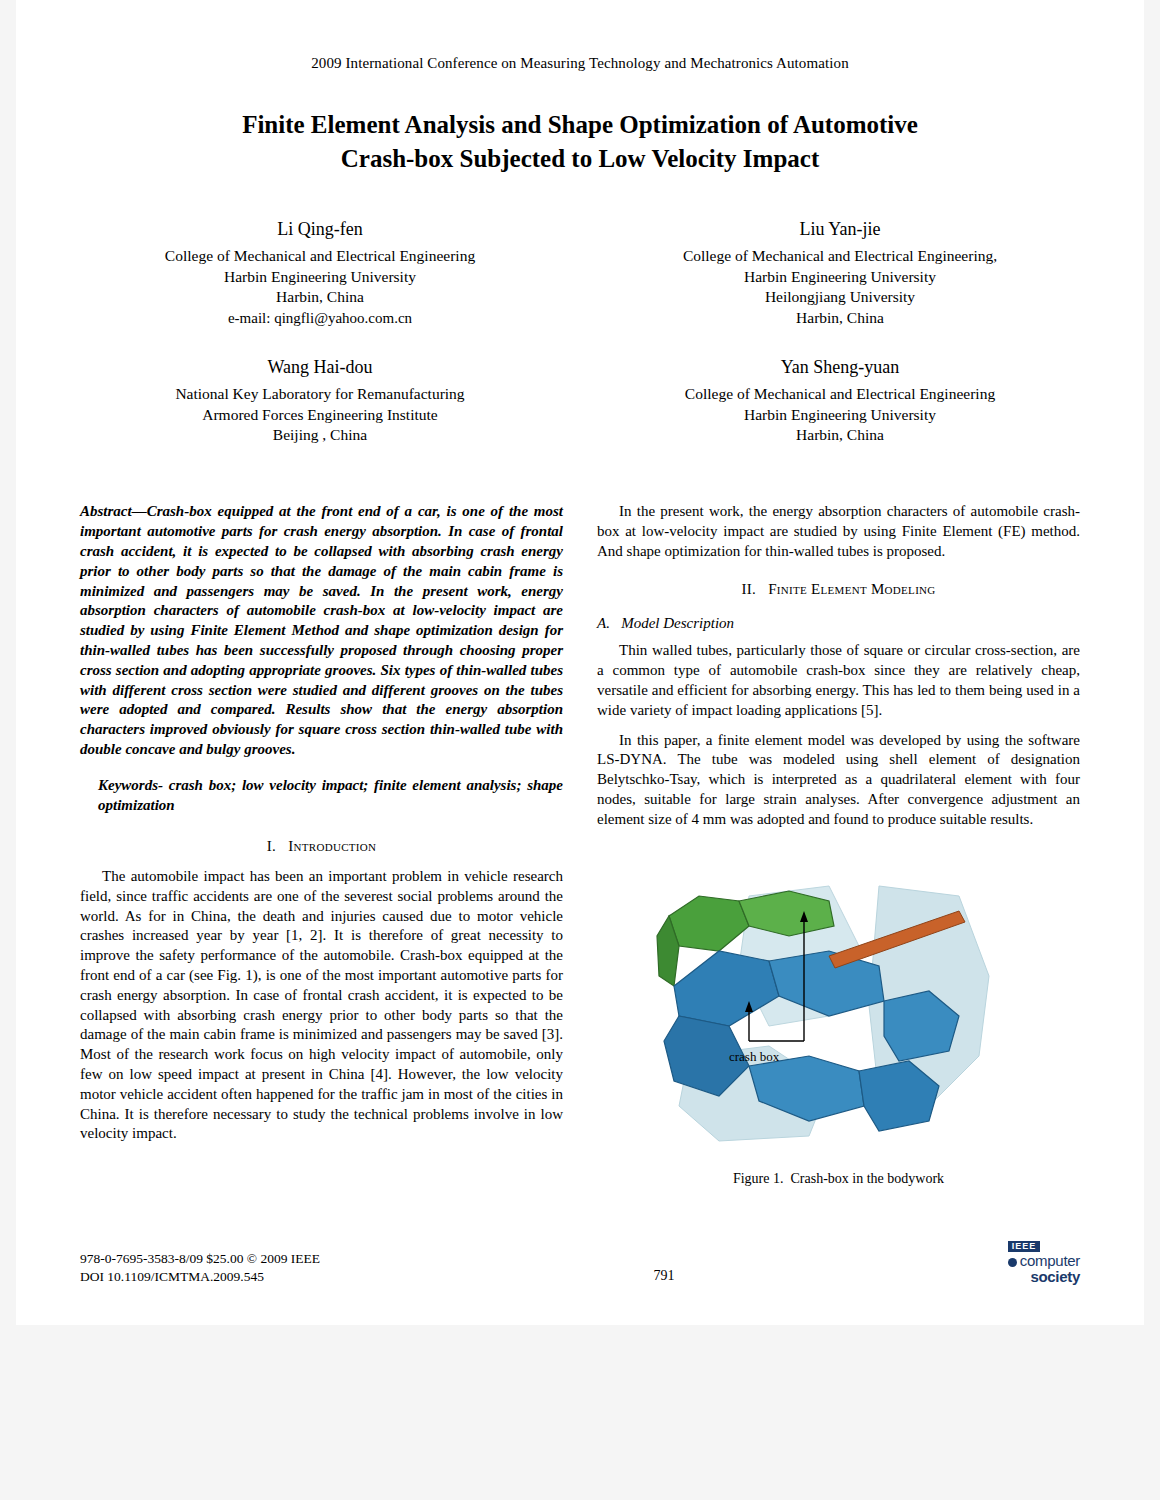2009 International Conference on Measuring Technology and Mechatronics Automation
Finite Element Analysis and Shape Optimization of Automotive
Crash-box Subjected to Low Velocity Impact
Li Qing-fen
College of Mechanical and Electrical Engineering
Harbin Engineering University
Harbin, China
e-mail: qingfli@yahoo.com.cn
Liu Yan-jie
College of Mechanical and Electrical Engineering,
Harbin Engineering University
Heilongjiang University
Harbin, China
Wang Hai-dou
National Key Laboratory for Remanufacturing
Armored Forces Engineering Institute
Beijing , China
Yan Sheng-yuan
College of Mechanical and Electrical Engineering
Harbin Engineering University
Harbin, China
Abstract—Crash-box equipped at the front end of a car, is one of the most important automotive parts for crash energy absorption. In case of frontal crash accident, it is expected to be collapsed with absorbing crash energy prior to other body parts so that the damage of the main cabin frame is minimized and passengers may be saved. In the present work, energy absorption characters of automobile crash-box at low-velocity impact are studied by using Finite Element Method and shape optimization design for thin-walled tubes has been successfully proposed through choosing proper cross section and adopting appropriate grooves. Six types of thin-walled tubes with different cross section were studied and different grooves on the tubes were adopted and compared. Results show that the energy absorption characters improved obviously for square cross section thin-walled tube with double concave and bulgy grooves.
Keywords- crash box; low velocity impact; finite element analysis; shape optimization
I. Introduction
The automobile impact has been an important problem in vehicle research field, since traffic accidents are one of the severest social problems around the world. As for in China, the death and injuries caused due to motor vehicle crashes increased year by year [1, 2]. It is therefore of great necessity to improve the safety performance of the automobile. Crash-box equipped at the front end of a car (see Fig. 1), is one of the most important automotive parts for crash energy absorption. In case of frontal crash accident, it is expected to be collapsed with absorbing crash energy prior to other body parts so that the damage of the main cabin frame is minimized and passengers may be saved [3]. Most of the research work focus on high velocity impact of automobile, only few on low speed impact at present in China [4]. However, the low velocity motor vehicle accident often happened for the traffic jam in most of the cities in China. It is therefore necessary to study the technical problems involve in low velocity impact.
In the present work, the energy absorption characters of automobile crash-box at low-velocity impact are studied by using Finite Element (FE) method. And shape optimization for thin-walled tubes is proposed.
II. Finite Element Modeling
A. Model Description
Thin walled tubes, particularly those of square or circular cross-section, are a common type of automobile crash-box since they are relatively cheap, versatile and efficient for absorbing energy. This has led to them being used in a wide variety of impact loading applications [5].
In this paper, a finite element model was developed by using the software LS-DYNA. The tube was modeled using shell element of designation Belytschko-Tsay, which is interpreted as a quadrilateral element with four nodes, suitable for large strain analyses. After convergence adjustment an element size of 4 mm was adopted and found to produce suitable results.
crash box
Figure 1. Crash-box in the bodywork
978-0-7695-3583-8/09 $25.00 © 2009 IEEE
DOI 10.1109/ICMTMA.2009.545
791
IEEE
computer
society